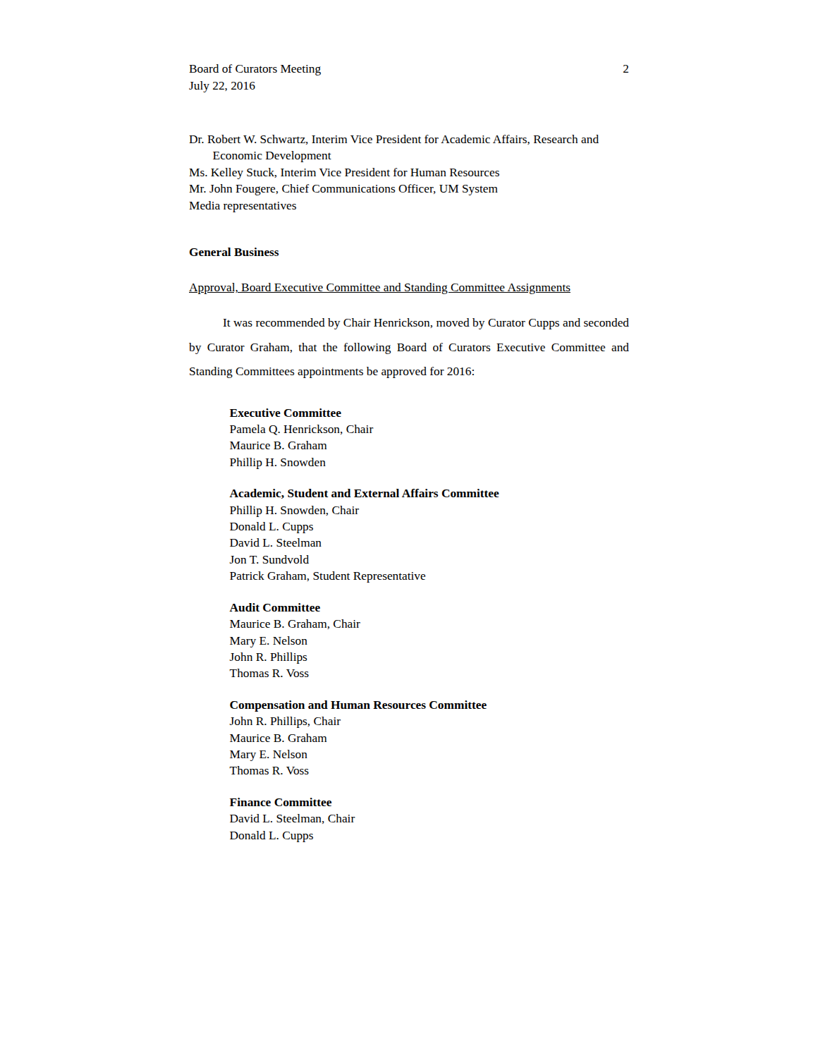Board of Curators Meeting July 22, 2016
2
Dr. Robert W. Schwartz, Interim Vice President for Academic Affairs, Research and
Economic Development
Ms. Kelley Stuck, Interim Vice President for Human Resources
Mr. John Fougere, Chief Communications Officer, UM System
Media representatives
General Business
Approval, Board Executive Committee and Standing Committee Assignments
It was recommended by Chair Henrickson, moved by Curator Cupps and seconded by Curator Graham, that the following Board of Curators Executive Committee and Standing Committees appointments be approved for 2016:
Executive Committee
Pamela Q. Henrickson, Chair
Maurice B. Graham
Phillip H. Snowden
Academic, Student and External Affairs Committee
Phillip H. Snowden, Chair
Donald L. Cupps
David L. Steelman
Jon T. Sundvold
Patrick Graham, Student Representative
Audit Committee
Maurice B. Graham, Chair
Mary E. Nelson
John R. Phillips
Thomas R. Voss
Compensation and Human Resources Committee
John R. Phillips, Chair
Maurice B. Graham
Mary E. Nelson
Thomas R. Voss
Finance Committee
David L. Steelman, Chair
Donald L. Cupps